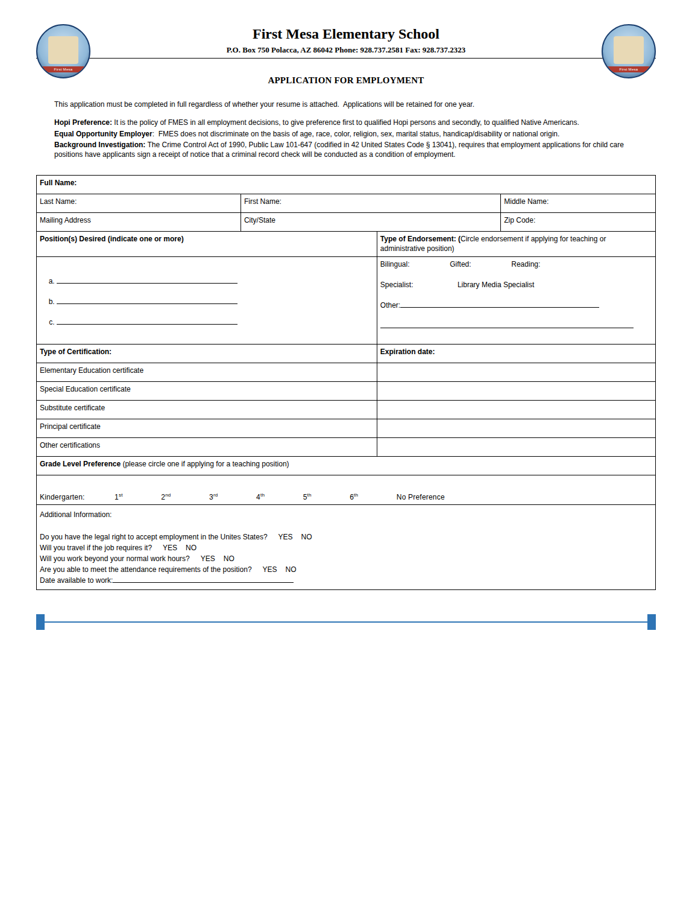First Mesa
First Mesa
First Mesa Elementary School
P.O. Box 750 Polacca, AZ 86042 Phone: 928.737.2581 Fax: 928.737.2323
APPLICATION FOR EMPLOYMENT
This application must be completed in full regardless of whether your resume is attached. Applications will be retained for one year.
Hopi Preference: It is the policy of FMES in all employment decisions, to give preference first to qualified Hopi persons and secondly, to qualified Native Americans.
Equal Opportunity Employer: FMES does not discriminate on the basis of age, race, color, religion, sex, marital status, handicap/disability or national origin.
Background Investigation: The Crime Control Act of 1990, Public Law 101-647 (codified in 42 United States Code § 13041), requires that employment applications for child care positions have applicants sign a receipt of notice that a criminal record check will be conducted as a condition of employment.
| Full Name: |
| Last Name: | First Name: | Middle Name: |
| Mailing Address | City/State | Zip Code: |
| Position(s) Desired (indicate one or more) | Type of Endorsement: ( Circle endorsement if applying for teaching or administrative position) |
| | Bilingual: Gifted: Reading: Specialist: Library Media Specialist Other: |
| Type of Certification: | Expiration date: |
| Elementary Education certificate | |
| Special Education certificate | |
| Substitute certificate | |
| Principal certificate | |
| Other certifications | |
| Grade Level Preference (please circle one if applying for a teaching position) |
| Kindergarten: 1 st 2 nd 3 rd 4 th 5 th 6 th No Preference |
| Additional Information: Do you have the legal right to accept employment in the Unites States? YES NO Will you travel if the job requires it? YES NO Will you work beyond your normal work hours? YES NO Are you able to meet the attendance requirements of the position? YES NO Date available to work: |